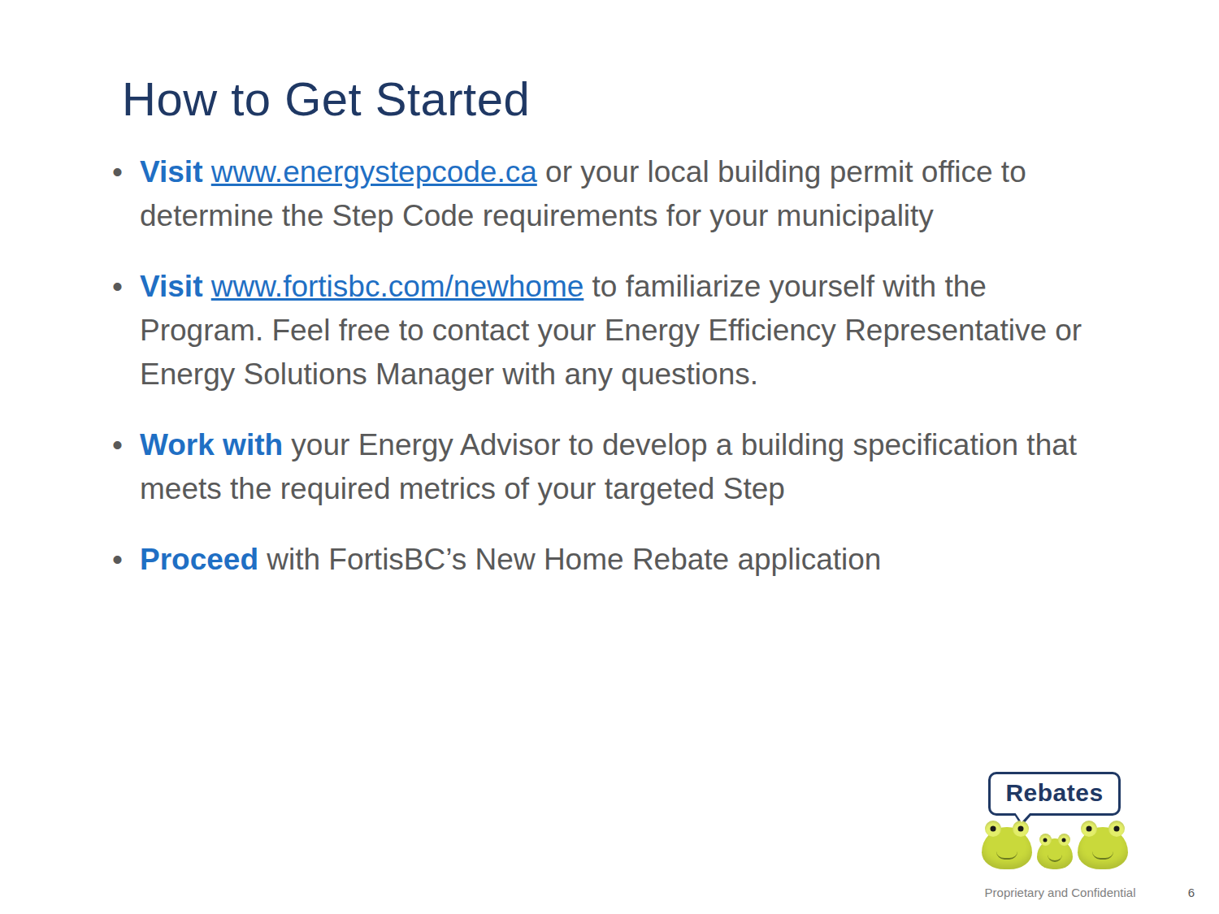How to Get Started
Visit www.energystepcode.ca or your local building permit office to determine the Step Code requirements for your municipality
Visit www.fortisbc.com/newhome to familiarize yourself with the Program. Feel free to contact your Energy Efficiency Representative or Energy Solutions Manager with any questions.
Work with your Energy Advisor to develop a building specification that meets the required metrics of your targeted Step
Proceed with FortisBC’s New Home Rebate application
Rebates
Proprietary and Confidential 6